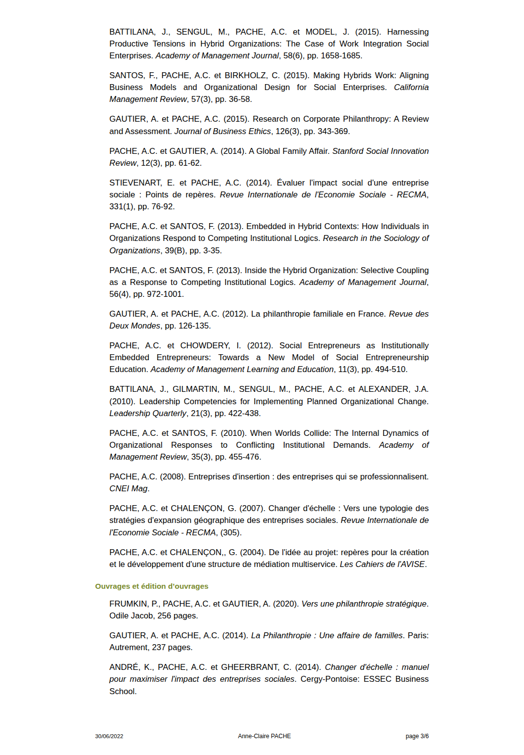BATTILANA, J., SENGUL, M., PACHE, A.C. et MODEL, J. (2015). Harnessing Productive Tensions in Hybrid Organizations: The Case of Work Integration Social Enterprises. Academy of Management Journal, 58(6), pp. 1658-1685.
SANTOS, F., PACHE, A.C. et BIRKHOLZ, C. (2015). Making Hybrids Work: Aligning Business Models and Organizational Design for Social Enterprises. California Management Review, 57(3), pp. 36-58.
GAUTIER, A. et PACHE, A.C. (2015). Research on Corporate Philanthropy: A Review and Assessment. Journal of Business Ethics, 126(3), pp. 343-369.
PACHE, A.C. et GAUTIER, A. (2014). A Global Family Affair. Stanford Social Innovation Review, 12(3), pp. 61-62.
STIEVENART, E. et PACHE, A.C. (2014). Évaluer l'impact social d'une entreprise sociale : Points de repères. Revue Internationale de l'Economie Sociale - RECMA, 331(1), pp. 76-92.
PACHE, A.C. et SANTOS, F. (2013). Embedded in Hybrid Contexts: How Individuals in Organizations Respond to Competing Institutional Logics. Research in the Sociology of Organizations, 39(B), pp. 3-35.
PACHE, A.C. et SANTOS, F. (2013). Inside the Hybrid Organization: Selective Coupling as a Response to Competing Institutional Logics. Academy of Management Journal, 56(4), pp. 972-1001.
GAUTIER, A. et PACHE, A.C. (2012). La philanthropie familiale en France. Revue des Deux Mondes, pp. 126-135.
PACHE, A.C. et CHOWDERY, I. (2012). Social Entrepreneurs as Institutionally Embedded Entrepreneurs: Towards a New Model of Social Entrepreneurship Education. Academy of Management Learning and Education, 11(3), pp. 494-510.
BATTILANA, J., GILMARTIN, M., SENGUL, M., PACHE, A.C. et ALEXANDER, J.A. (2010). Leadership Competencies for Implementing Planned Organizational Change. Leadership Quarterly, 21(3), pp. 422-438.
PACHE, A.C. et SANTOS, F. (2010). When Worlds Collide: The Internal Dynamics of Organizational Responses to Conflicting Institutional Demands. Academy of Management Review, 35(3), pp. 455-476.
PACHE, A.C. (2008). Entreprises d'insertion : des entreprises qui se professionnalisent. CNEI Mag.
PACHE, A.C. et CHALENÇON, G. (2007). Changer d'échelle : Vers une typologie des stratégies d'expansion géographique des entreprises sociales. Revue Internationale de l'Economie Sociale - RECMA, (305).
PACHE, A.C. et CHALENÇON,, G. (2004). De l'idée au projet: repères pour la création et le développement d'une structure de médiation multiservice. Les Cahiers de l'AVISE.
Ouvrages et édition d’ouvrages
FRUMKIN, P., PACHE, A.C. et GAUTIER, A. (2020). Vers une philanthropie stratégique. Odile Jacob, 256 pages.
GAUTIER, A. et PACHE, A.C. (2014). La Philanthropie : Une affaire de familles. Paris: Autrement, 237 pages.
ANDRÉ, K., PACHE, A.C. et GHEERBRANT, C. (2014). Changer d'échelle : manuel pour maximiser l'impact des entreprises sociales. Cergy-Pontoise: ESSEC Business School.
30/06/2022 Anne-Claire PACHE page 3/6